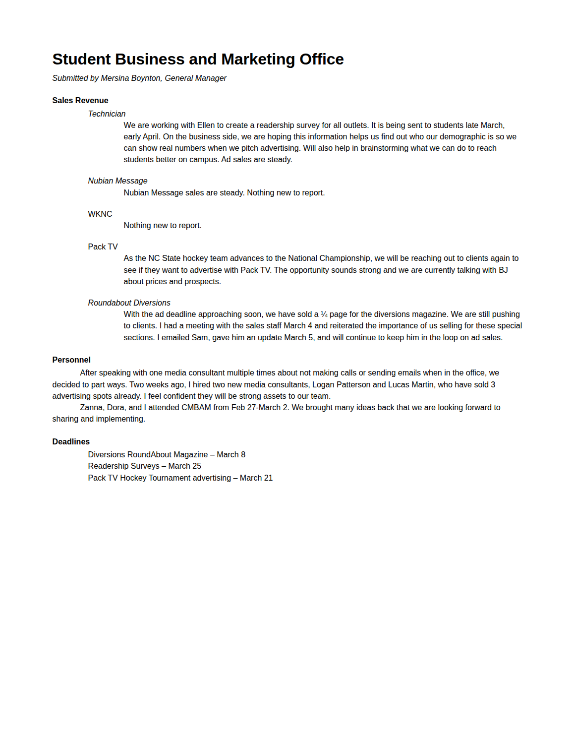Student Business and Marketing Office
Submitted by Mersina Boynton, General Manager
Sales Revenue
Technician
We are working with Ellen to create a readership survey for all outlets. It is being sent to students late March, early April. On the business side, we are hoping this information helps us find out who our demographic is so we can show real numbers when we pitch advertising. Will also help in brainstorming what we can do to reach students better on campus. Ad sales are steady.
Nubian Message
Nubian Message sales are steady. Nothing new to report.
WKNC
Nothing new to report.
Pack TV
As the NC State hockey team advances to the National Championship, we will be reaching out to clients again to see if they want to advertise with Pack TV. The opportunity sounds strong and we are currently talking with BJ about prices and prospects.
Roundabout Diversions
With the ad deadline approaching soon, we have sold a ¼ page for the diversions magazine. We are still pushing to clients. I had a meeting with the sales staff March 4 and reiterated the importance of us selling for these special sections. I emailed Sam, gave him an update March 5, and will continue to keep him in the loop on ad sales.
Personnel
After speaking with one media consultant multiple times about not making calls or sending emails when in the office, we decided to part ways. Two weeks ago, I hired two new media consultants, Logan Patterson and Lucas Martin, who have sold 3 advertising spots already. I feel confident they will be strong assets to our team.
Zanna, Dora, and I attended CMBAM from Feb 27-March 2. We brought many ideas back that we are looking forward to sharing and implementing.
Deadlines
Diversions RoundAbout Magazine – March 8
Readership Surveys – March 25
Pack TV Hockey Tournament advertising – March 21